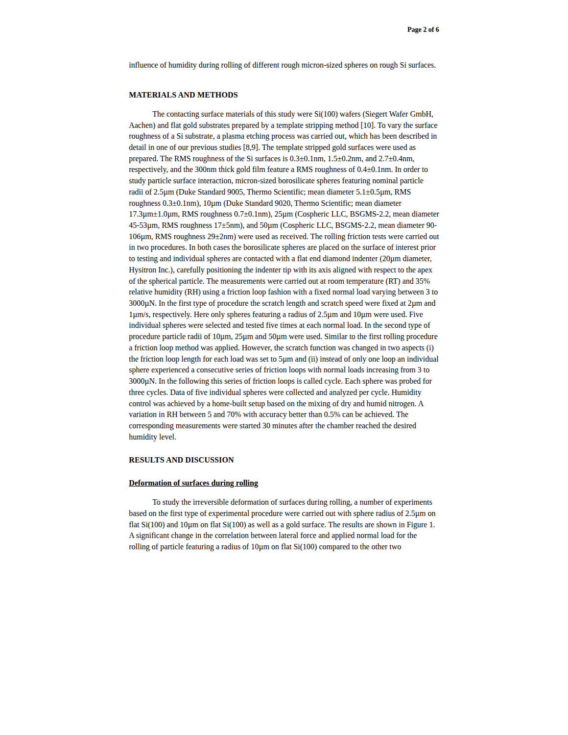Page 2 of 6
influence of humidity during rolling of different rough micron-sized spheres on rough Si surfaces.
MATERIALS AND METHODS
The contacting surface materials of this study were Si(100) wafers (Siegert Wafer GmbH, Aachen) and flat gold substrates prepared by a template stripping method [10]. To vary the surface roughness of a Si substrate, a plasma etching process was carried out, which has been described in detail in one of our previous studies [8,9]. The template stripped gold surfaces were used as prepared. The RMS roughness of the Si surfaces is 0.3±0.1nm, 1.5±0.2nm, and 2.7±0.4nm, respectively, and the 300nm thick gold film feature a RMS roughness of 0.4±0.1nm. In order to study particle surface interaction, micron-sized borosilicate spheres featuring nominal particle radii of 2.5µm (Duke Standard 9005, Thermo Scientific; mean diameter 5.1±0.5µm, RMS roughness 0.3±0.1nm), 10µm (Duke Standard 9020, Thermo Scientific; mean diameter 17.3µm±1.0µm, RMS roughness 0.7±0.1nm), 25µm (Cospheric LLC, BSGMS-2.2, mean diameter 45-53µm, RMS roughness 17±5nm), and 50µm (Cospheric LLC, BSGMS-2.2, mean diameter 90-106µm, RMS roughness 29±2nm) were used as received. The rolling friction tests were carried out in two procedures. In both cases the borosilicate spheres are placed on the surface of interest prior to testing and individual spheres are contacted with a flat end diamond indenter (20µm diameter, Hysitron Inc.), carefully positioning the indenter tip with its axis aligned with respect to the apex of the spherical particle. The measurements were carried out at room temperature (RT) and 35% relative humidity (RH) using a friction loop fashion with a fixed normal load varying between 3 to 3000µN. In the first type of procedure the scratch length and scratch speed were fixed at 2µm and 1µm/s, respectively. Here only spheres featuring a radius of 2.5µm and 10µm were used. Five individual spheres were selected and tested five times at each normal load. In the second type of procedure particle radii of 10µm, 25µm and 50µm were used. Similar to the first rolling procedure a friction loop method was applied. However, the scratch function was changed in two aspects (i) the friction loop length for each load was set to 5µm and (ii) instead of only one loop an individual sphere experienced a consecutive series of friction loops with normal loads increasing from 3 to 3000µN. In the following this series of friction loops is called cycle. Each sphere was probed for three cycles. Data of five individual spheres were collected and analyzed per cycle. Humidity control was achieved by a home-built setup based on the mixing of dry and humid nitrogen. A variation in RH between 5 and 70% with accuracy better than 0.5% can be achieved. The corresponding measurements were started 30 minutes after the chamber reached the desired humidity level.
RESULTS AND DISCUSSION
Deformation of surfaces during rolling
To study the irreversible deformation of surfaces during rolling, a number of experiments based on the first type of experimental procedure were carried out with sphere radius of 2.5µm on flat Si(100) and 10µm on flat Si(100) as well as a gold surface. The results are shown in Figure 1. A significant change in the correlation between lateral force and applied normal load for the rolling of particle featuring a radius of 10µm on flat Si(100) compared to the other two